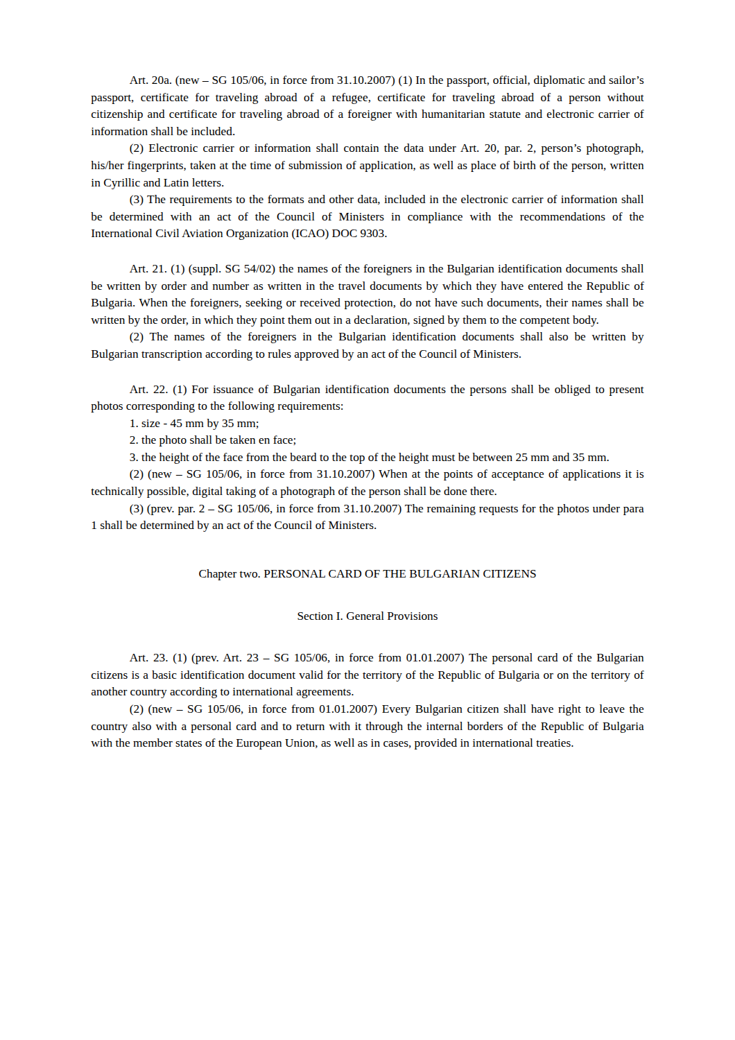Art. 20a. (new – SG 105/06, in force from 31.10.2007) (1) In the passport, official, diplomatic and sailor’s passport, certificate for traveling abroad of a refugee, certificate for traveling abroad of a person without citizenship and certificate for traveling abroad of a foreigner with humanitarian statute and electronic carrier of information shall be included.
(2) Electronic carrier or information shall contain the data under Art. 20, par. 2, person’s photograph, his/her fingerprints, taken at the time of submission of application, as well as place of birth of the person, written in Cyrillic and Latin letters.
(3) The requirements to the formats and other data, included in the electronic carrier of information shall be determined with an act of the Council of Ministers in compliance with the recommendations of the International Civil Aviation Organization (ICAO) DOC 9303.
Art. 21. (1) (suppl. SG 54/02) the names of the foreigners in the Bulgarian identification documents shall be written by order and number as written in the travel documents by which they have entered the Republic of Bulgaria. When the foreigners, seeking or received protection, do not have such documents, their names shall be written by the order, in which they point them out in a declaration, signed by them to the competent body.
(2) The names of the foreigners in the Bulgarian identification documents shall also be written by Bulgarian transcription according to rules approved by an act of the Council of Ministers.
Art. 22. (1) For issuance of Bulgarian identification documents the persons shall be obliged to present photos corresponding to the following requirements:
1. size - 45 mm by 35 mm;
2. the photo shall be taken en face;
3. the height of the face from the beard to the top of the height must be between 25 mm and 35 mm.
(2) (new – SG 105/06, in force from 31.10.2007) When at the points of acceptance of applications it is technically possible, digital taking of a photograph of the person shall be done there.
(3) (prev. par. 2 – SG 105/06, in force from 31.10.2007) The remaining requests for the photos under para 1 shall be determined by an act of the Council of Ministers.
Chapter two. PERSONAL CARD OF THE BULGARIAN CITIZENS
Section I. General Provisions
Art. 23. (1) (prev. Art. 23 – SG 105/06, in force from 01.01.2007) The personal card of the Bulgarian citizens is a basic identification document valid for the territory of the Republic of Bulgaria or on the territory of another country according to international agreements.
(2) (new – SG 105/06, in force from 01.01.2007) Every Bulgarian citizen shall have right to leave the country also with a personal card and to return with it through the internal borders of the Republic of Bulgaria with the member states of the European Union, as well as in cases, provided in international treaties.